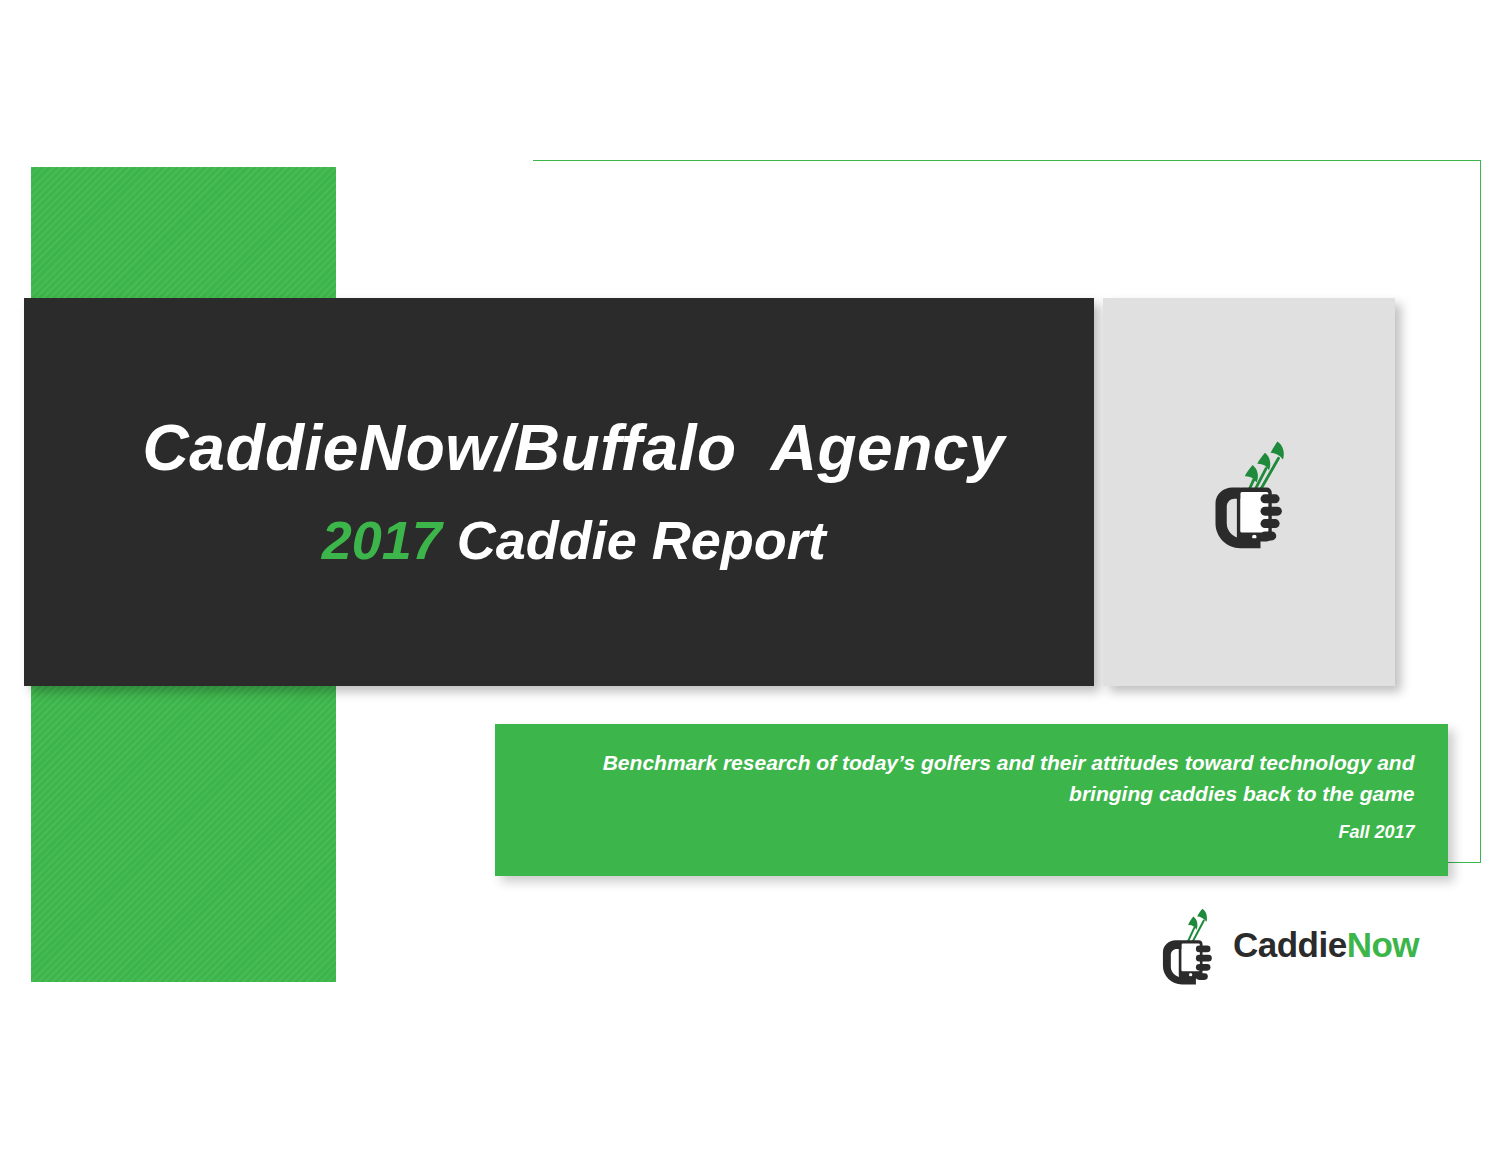CaddieNow/Buffalo Agency
2017 Caddie Report
Benchmark research of today’s golfers and their attitudes toward technology and bringing caddies back to the game Fall 2017
Caddie Now